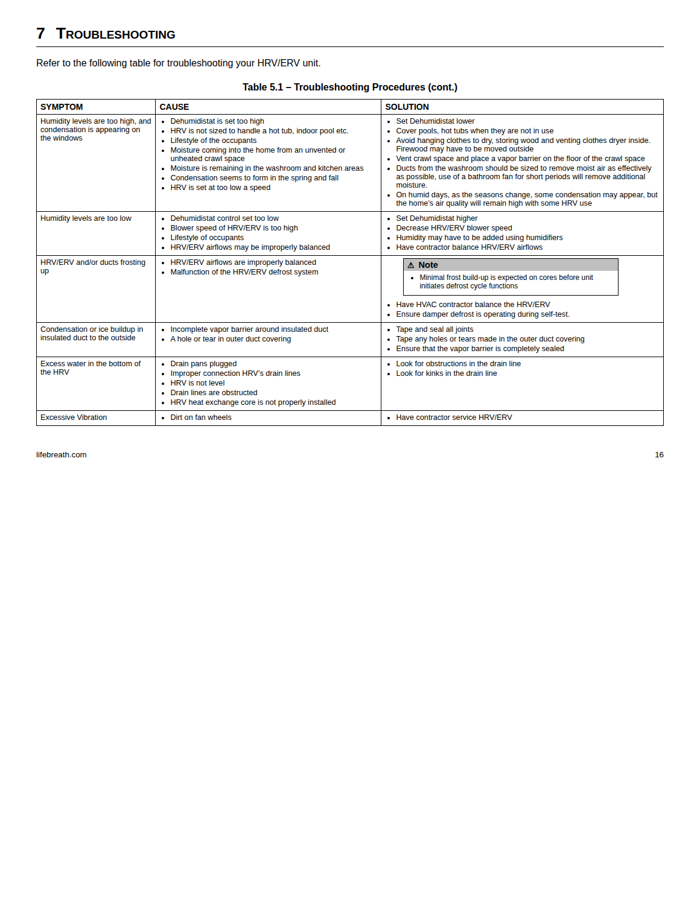7 Troubleshooting
Refer to the following table for troubleshooting your HRV/ERV unit.
Table 5.1 – Troubleshooting Procedures (cont.)
| SYMPTOM | CAUSE | SOLUTION |
| --- | --- | --- |
| Humidity levels are too high, and condensation is appearing on the windows | Dehumidistat is set too high HRV is not sized to handle a hot tub, indoor pool etc. Lifestyle of the occupants Moisture coming into the home from an unvented or unheated crawl space Moisture is remaining in the washroom and kitchen areas Condensation seems to form in the spring and fall HRV is set at too low a speed | Set Dehumidistat lower Cover pools, hot tubs when they are not in use Avoid hanging clothes to dry, storing wood and venting clothes dryer inside. Firewood may have to be moved outside Vent crawl space and place a vapor barrier on the floor of the crawl space Ducts from the washroom should be sized to remove moist air as effectively as possible, use of a bathroom fan for short periods will remove additional moisture. On humid days, as the seasons change, some condensation may appear, but the home’s air quality will remain high with some HRV use |
| Humidity levels are too low | Dehumidistat control set too low Blower speed of HRV/ERV is too high Lifestyle of occupants HRV/ERV airflows may be improperly balanced | Set Dehumidistat higher Decrease HRV/ERV blower speed Humidity may have to be added using humidifiers Have contractor balance HRV/ERV airflows |
| HRV/ERV and/or ducts frosting up | HRV/ERV airflows are improperly balanced Malfunction of the HRV/ERV defrost system | ⚠ Note Minimal frost build-up is expected on cores before unit initiates defrost cycle functions Have HVAC contractor balance the HRV/ERV Ensure damper defrost is operating during self-test. |
| Condensation or ice buildup in insulated duct to the outside | Incomplete vapor barrier around insulated duct A hole or tear in outer duct covering | Tape and seal all joints Tape any holes or tears made in the outer duct covering Ensure that the vapor barrier is completely sealed |
| Excess water in the bottom of the HRV | Drain pans plugged Improper connection HRV’s drain lines HRV is not level Drain lines are obstructed HRV heat exchange core is not properly installed | Look for obstructions in the drain line Look for kinks in the drain line |
| Excessive Vibration | Dirt on fan wheels | Have contractor service HRV/ERV |
lifebreath.com 16